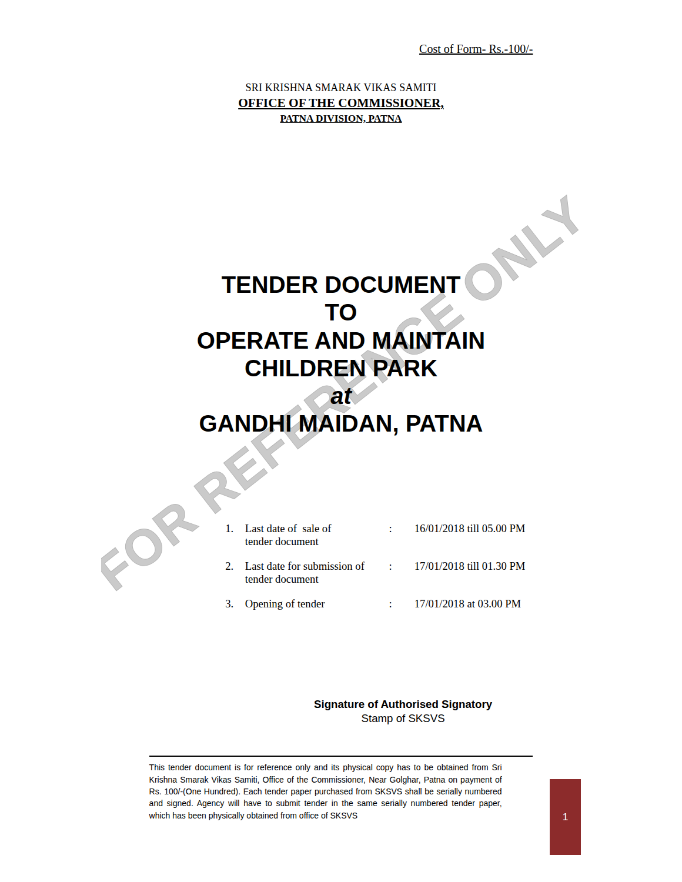FOR REFERENCE ONLY
Cost of Form- Rs.-100/-
SRI KRISHNA SMARAK VIKAS SAMITI
OFFICE OF THE COMMISSIONER,
PATNA DIVISION, PATNA
TENDER DOCUMENT
TO
OPERATE AND MAINTAIN CHILDREN PARK
at
GANDHI MAIDAN, PATNA
| 1. | Last date of sale of tender document | : | 16/01/2018 till 05.00 PM |
| 2. | Last date for submission of tender document | : | 17/01/2018 till 01.30 PM |
| 3. | Opening of tender | : | 17/01/2018 at 03.00 PM |
Signature of Authorised Signatory
Stamp of SKSVS
This tender document is for reference only and its physical copy has to be obtained from Sri Krishna Smarak Vikas Samiti, Office of the Commissioner, Near Golghar, Patna on payment of Rs. 100/-(One Hundred). Each tender paper purchased from SKSVS shall be serially numbered and signed. Agency will have to submit tender in the same serially numbered tender paper, which has been physically obtained from office of SKSVS
1